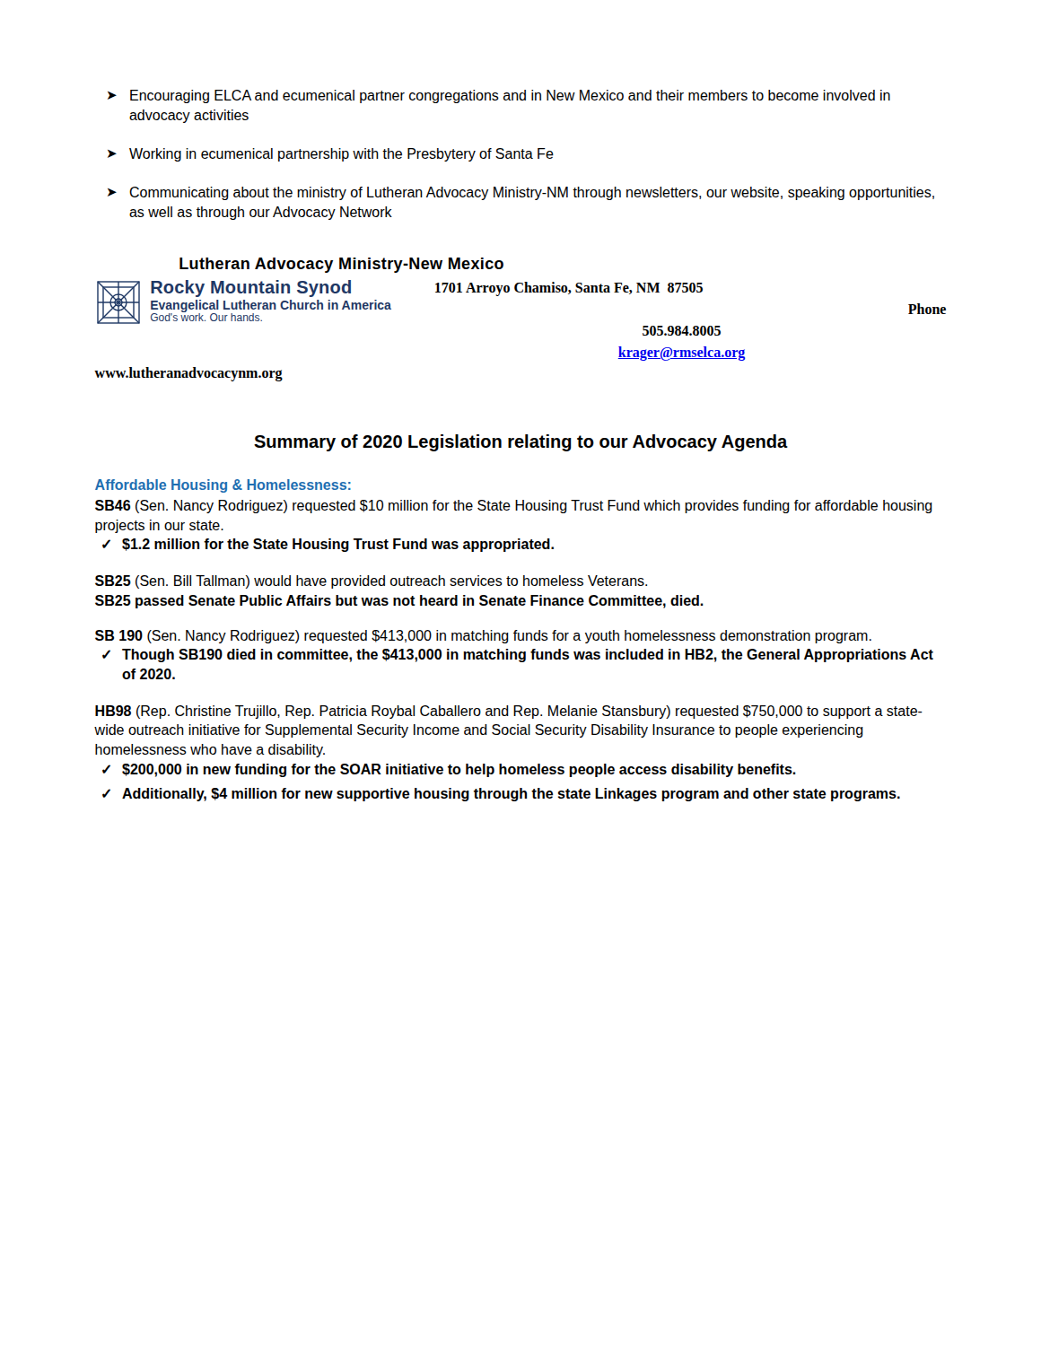Encouraging ELCA and ecumenical partner congregations and in New Mexico and their members to become involved in advocacy activities
Working in ecumenical partnership with the Presbytery of Santa Fe
Communicating about the ministry of Lutheran Advocacy Ministry-NM through newsletters, our website, speaking opportunities, as well as through our Advocacy Network
Lutheran Advocacy Ministry-New Mexico
Rocky Mountain Synod
Evangelical Lutheran Church in America
God's work. Our hands.
1701 Arroyo Chamiso, Santa Fe, NM 87505
Phone
505.984.8005
krager@rmselca.org
www.lutheranadvocacynm.org
Summary of 2020 Legislation relating to our Advocacy Agenda
Affordable Housing & Homelessness:
SB46 (Sen. Nancy Rodriguez) requested $10 million for the State Housing Trust Fund which provides funding for affordable housing projects in our state.
$1.2 million for the State Housing Trust Fund was appropriated.
SB25 (Sen. Bill Tallman) would have provided outreach services to homeless Veterans.
SB25 passed Senate Public Affairs but was not heard in Senate Finance Committee, died.
SB 190 (Sen. Nancy Rodriguez) requested $413,000 in matching funds for a youth homelessness demonstration program.
Though SB190 died in committee, the $413,000 in matching funds was included in HB2, the General Appropriations Act of 2020.
HB98 (Rep. Christine Trujillo, Rep. Patricia Roybal Caballero and Rep. Melanie Stansbury) requested $750,000 to support a state-wide outreach initiative for Supplemental Security Income and Social Security Disability Insurance to people experiencing homelessness who have a disability.
$200,000 in new funding for the SOAR initiative to help homeless people access disability benefits.
Additionally, $4 million for new supportive housing through the state Linkages program and other state programs.